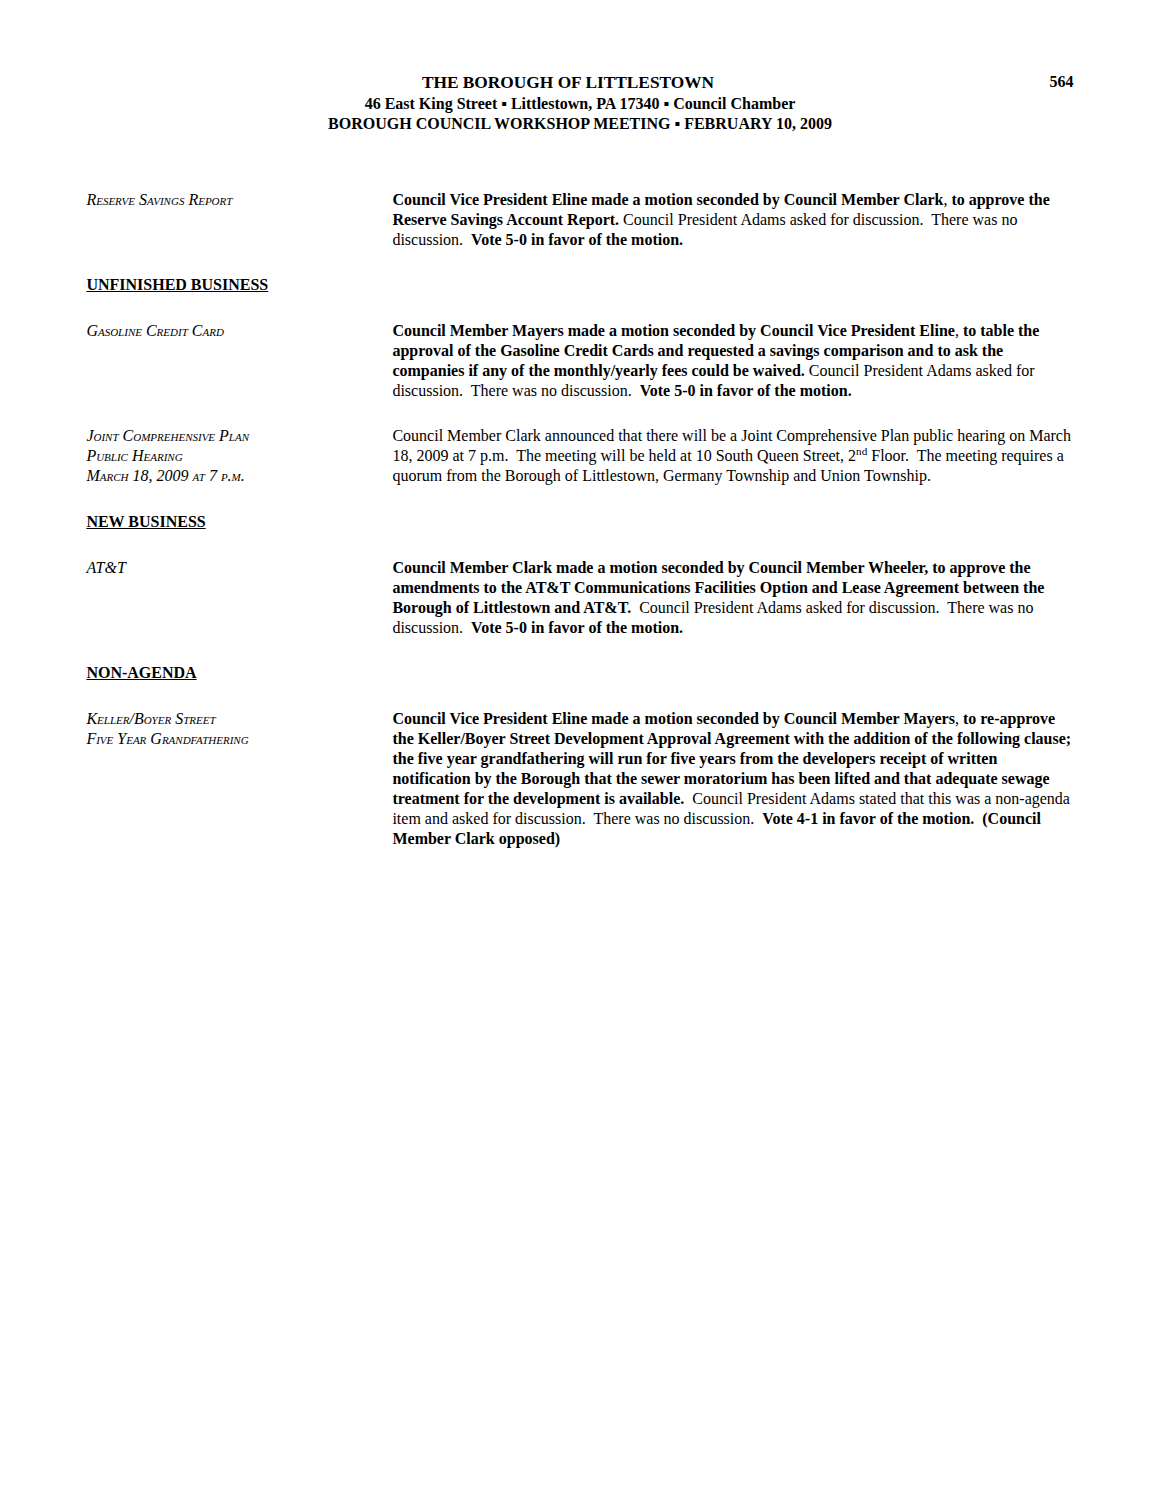564
THE BOROUGH OF LITTLESTOWN
46 East King Street ▪ Littlestown, PA 17340 ▪ Council Chamber
BOROUGH COUNCIL WORKSHOP MEETING ▪ FEBRUARY 10, 2009
| Reserve Savings Report | Council Vice President Eline made a motion seconded by Council Member Clark , to approve the Reserve Savings Account Report. Council President Adams asked for discussion. There was no discussion. Vote 5-0 in favor of the motion. |
| UNFINISHED BUSINESS |
| Gasoline Credit Card | Council Member Mayers made a motion seconded by Council Vice President Eline , to table the approval of the Gasoline Credit Cards and requested a savings comparison and to ask the companies if any of the monthly/yearly fees could be waived. Council President Adams asked for discussion. There was no discussion. Vote 5-0 in favor of the motion. |
| Joint Comprehensive Plan Public Hearing March 18, 2009 at 7 p.m. | Council Member Clark announced that there will be a Joint Comprehensive Plan public hearing on March 18, 2009 at 7 p.m. The meeting will be held at 10 South Queen Street, 2 nd Floor. The meeting requires a quorum from the Borough of Littlestown, Germany Township and Union Township. |
| NEW BUSINESS |
| AT&T | Council Member Clark made a motion seconded by Council Member Wheeler, to approve the amendments to the AT&T Communications Facilities Option and Lease Agreement between the Borough of Littlestown and AT&T. Council President Adams asked for discussion. There was no discussion. Vote 5-0 in favor of the motion. |
| NON-AGENDA |
| Keller/Boyer Street Five Year Grandfathering | Council Vice President Eline made a motion seconded by Council Member Mayers , to re-approve the Keller/Boyer Street Development Approval Agreement with the addition of the following clause; the five year grandfathering will run for five years from the developers receipt of written notification by the Borough that the sewer moratorium has been lifted and that adequate sewage treatment for the development is available. Council President Adams stated that this was a non-agenda item and asked for discussion. There was no discussion. Vote 4-1 in favor of the motion. (Council Member Clark opposed) |